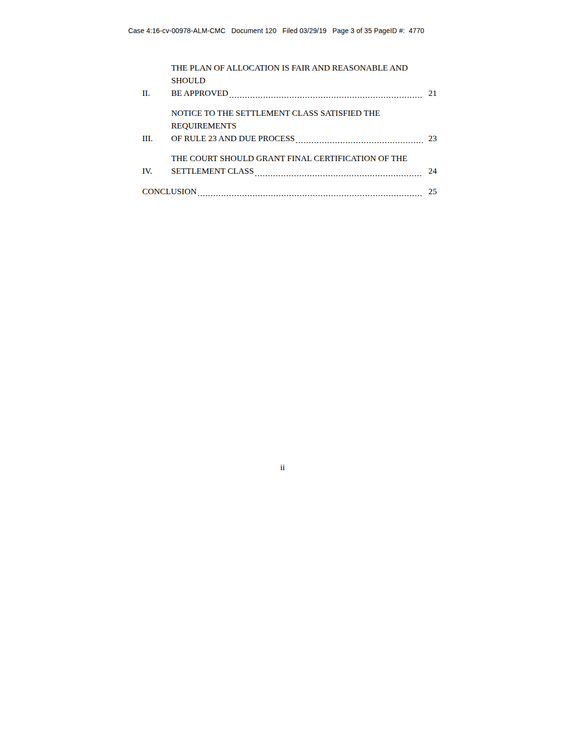Case 4:16-cv-00978-ALM-CMC Document 120 Filed 03/29/19 Page 3 of 35 PageID #: 4770
II.
THE PLAN OF ALLOCATION IS FAIR AND REASONABLE AND SHOULD BE APPROVED ........................................................................................................... 21
III.
NOTICE TO THE SETTLEMENT CLASS SATISFIED THE REQUIREMENTS OF RULE 23 AND DUE PROCESS ................................................................................. 23
IV.
THE COURT SHOULD GRANT FINAL CERTIFICATION OF THE SETTLEMENT CLASS ................................................................................................... 24
CONCLUSION .............................................................................................................................. 25
ii